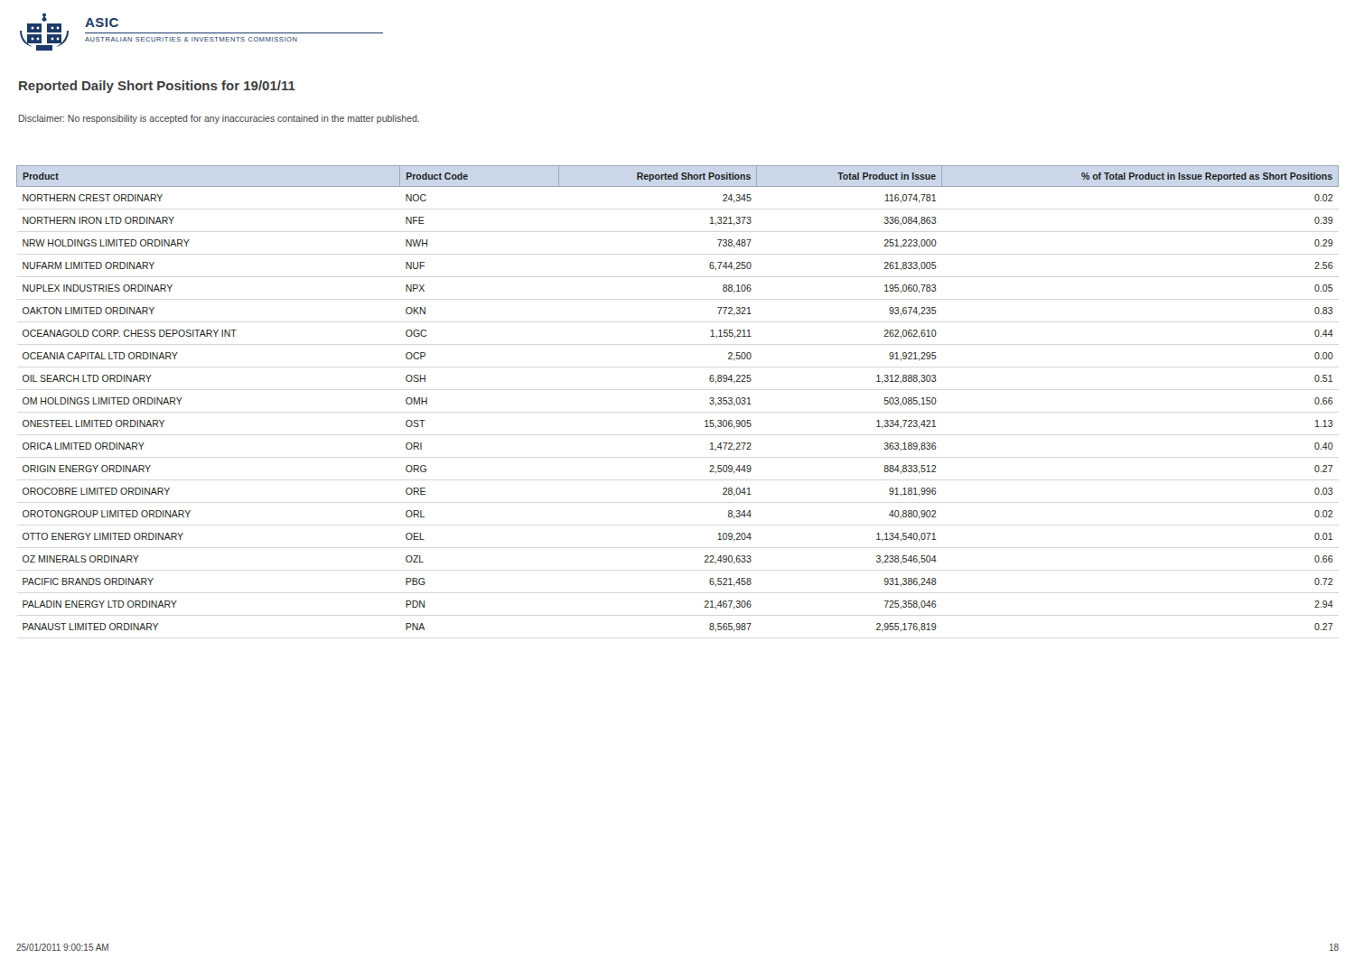ASIC
Australian Securities & Investments Commission
Reported Daily Short Positions for 19/01/11
Disclaimer: No responsibility is accepted for any inaccuracies contained in the matter published.
| Product | Product Code | Reported Short Positions | Total Product in Issue | % of Total Product in Issue Reported as Short Positions |
| --- | --- | --- | --- | --- |
| NORTHERN CREST ORDINARY | NOC | 24,345 | 116,074,781 | 0.02 |
| NORTHERN IRON LTD ORDINARY | NFE | 1,321,373 | 336,084,863 | 0.39 |
| NRW HOLDINGS LIMITED ORDINARY | NWH | 738,487 | 251,223,000 | 0.29 |
| NUFARM LIMITED ORDINARY | NUF | 6,744,250 | 261,833,005 | 2.56 |
| NUPLEX INDUSTRIES ORDINARY | NPX | 88,106 | 195,060,783 | 0.05 |
| OAKTON LIMITED ORDINARY | OKN | 772,321 | 93,674,235 | 0.83 |
| OCEANAGOLD CORP. CHESS DEPOSITARY INT | OGC | 1,155,211 | 262,062,610 | 0.44 |
| OCEANIA CAPITAL LTD ORDINARY | OCP | 2,500 | 91,921,295 | 0.00 |
| OIL SEARCH LTD ORDINARY | OSH | 6,894,225 | 1,312,888,303 | 0.51 |
| OM HOLDINGS LIMITED ORDINARY | OMH | 3,353,031 | 503,085,150 | 0.66 |
| ONESTEEL LIMITED ORDINARY | OST | 15,306,905 | 1,334,723,421 | 1.13 |
| ORICA LIMITED ORDINARY | ORI | 1,472,272 | 363,189,836 | 0.40 |
| ORIGIN ENERGY ORDINARY | ORG | 2,509,449 | 884,833,512 | 0.27 |
| OROCOBRE LIMITED ORDINARY | ORE | 28,041 | 91,181,996 | 0.03 |
| OROTONGROUP LIMITED ORDINARY | ORL | 8,344 | 40,880,902 | 0.02 |
| OTTO ENERGY LIMITED ORDINARY | OEL | 109,204 | 1,134,540,071 | 0.01 |
| OZ MINERALS ORDINARY | OZL | 22,490,633 | 3,238,546,504 | 0.66 |
| PACIFIC BRANDS ORDINARY | PBG | 6,521,458 | 931,386,248 | 0.72 |
| PALADIN ENERGY LTD ORDINARY | PDN | 21,467,306 | 725,358,046 | 2.94 |
| PANAUST LIMITED ORDINARY | PNA | 8,565,987 | 2,955,176,819 | 0.27 |
25/01/2011 9:00:15 AM
18